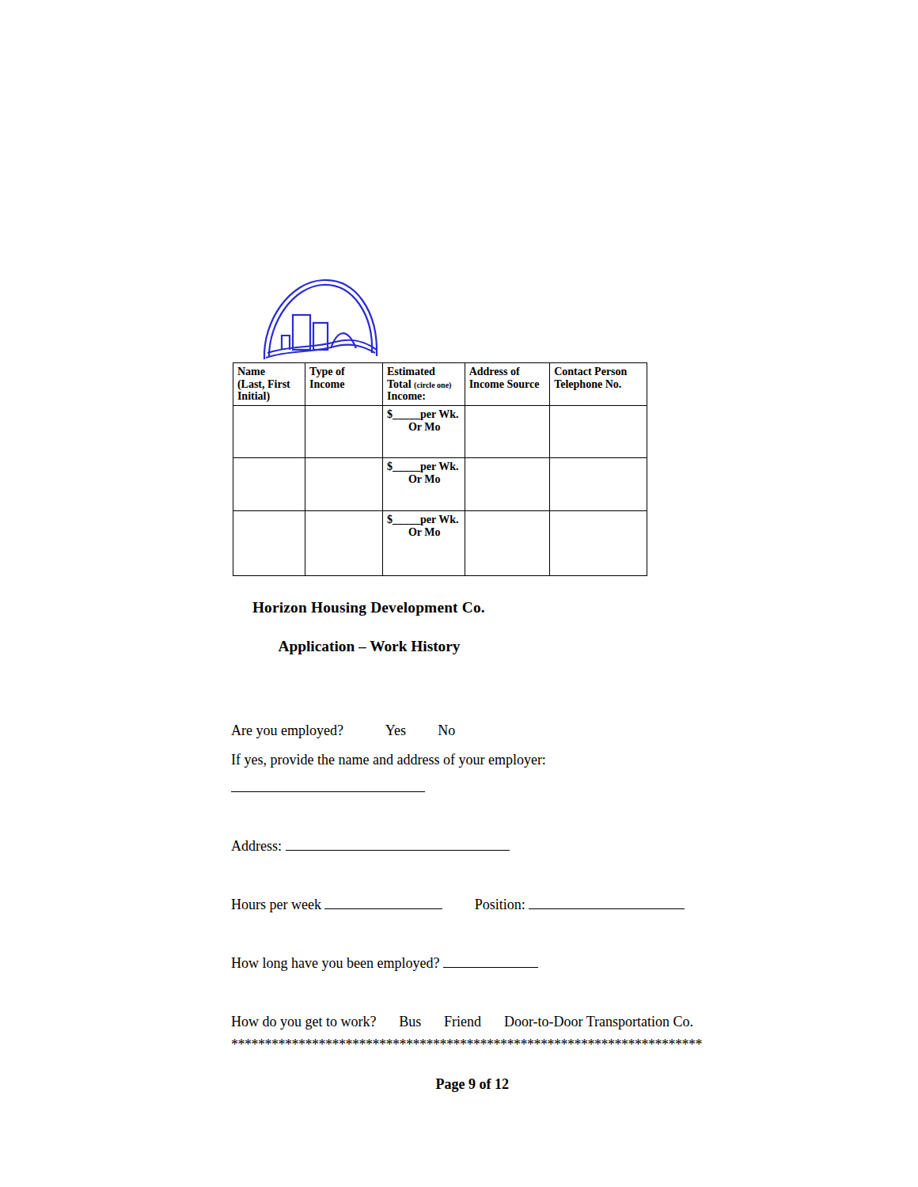| Name (Last, First Initial) | Type of Income | Estimated Total (circle one) Income: | Address of Income Source | Contact Person Telephone No. |
| --- | --- | --- | --- | --- |
| | | $_____per Wk. Or Mo | | |
| | | $_____per Wk. Or Mo | | |
| | | $_____per Wk. Or Mo | | |
Horizon Housing Development Co.
Application – Work History
Are you employed? Yes No
If yes, provide the name and address of your employer:
Address:
Hours per week Position:
How long have you been employed?
How do you get to work? Bus Friend Door-to-Door Transportation Co.
**********************************************************************
Page 9 of 12